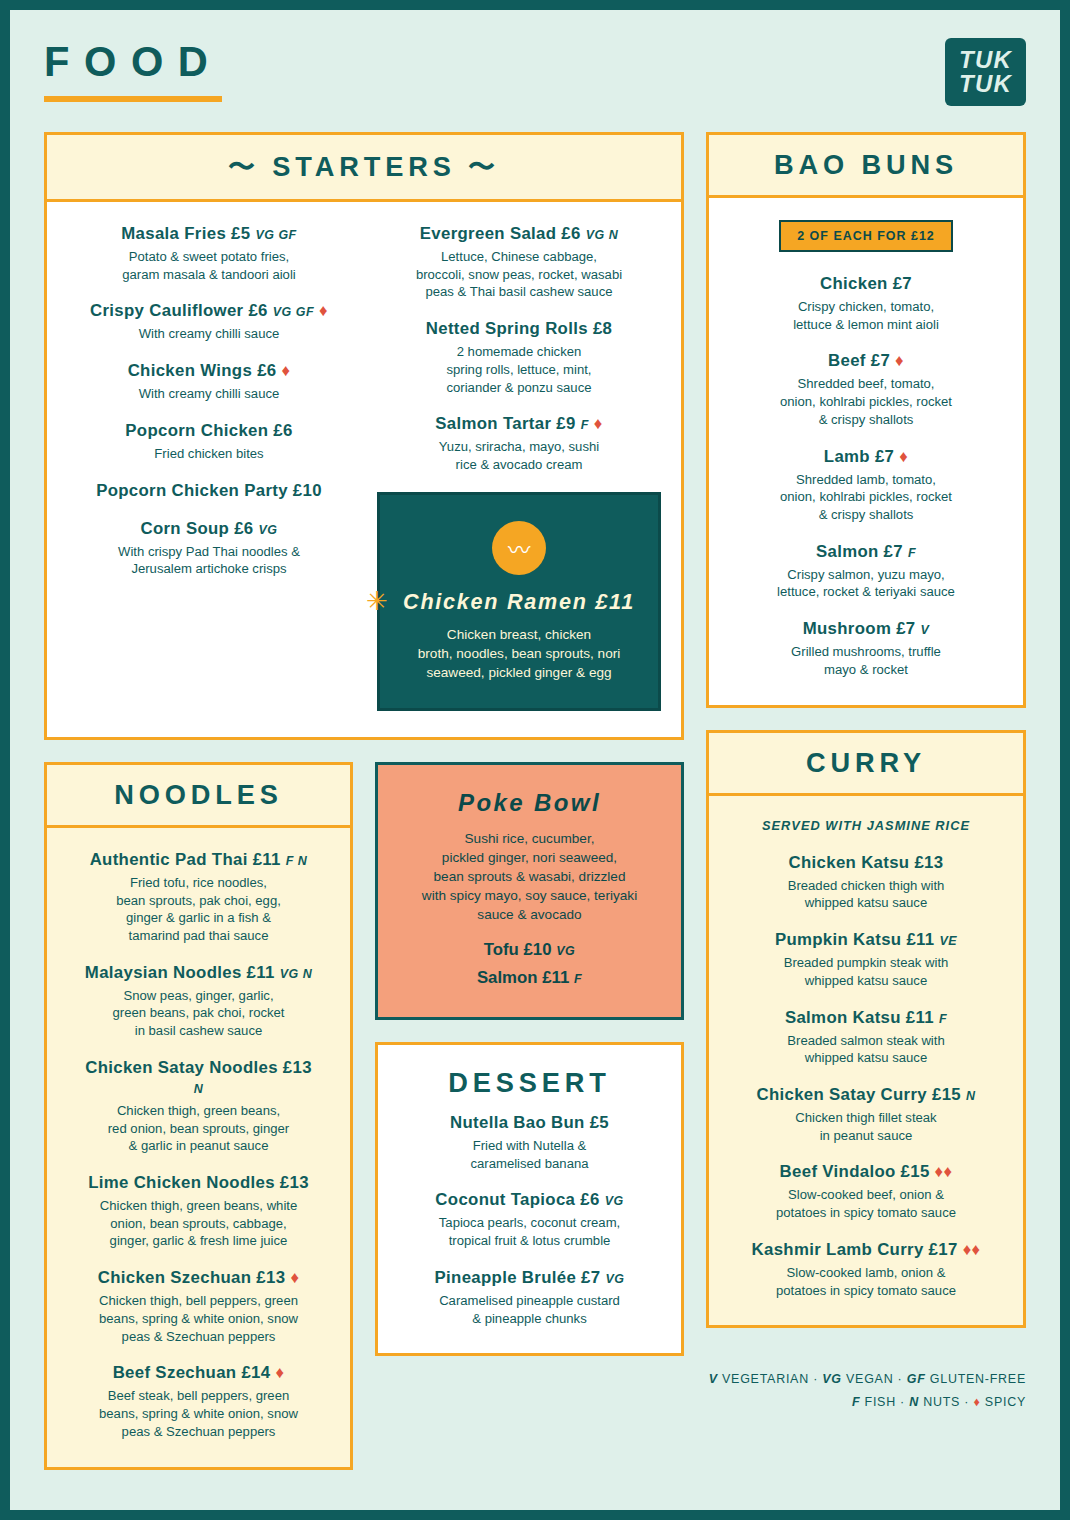Food
TUK TUK
〜 Starters 〜
Masala Fries £5 VG GF
Potato & sweet potato fries,
garam masala & tandoori aioli
Crispy Cauliflower £6 VG GF ♦
With creamy chilli sauce
Chicken Wings £6 ♦
With creamy chilli sauce
Popcorn Chicken £6
Fried chicken bites
Popcorn Chicken Party £10
Corn Soup £6 VG
With crispy Pad Thai noodles &
Jerusalem artichoke crisps
Evergreen Salad £6 VG N
Lettuce, Chinese cabbage,
broccoli, snow peas, rocket, wasabi
peas & Thai basil cashew sauce
Netted Spring Rolls £8
2 homemade chicken
spring rolls, lettuce, mint,
coriander & ponzu sauce
Salmon Tartar £9 F ♦
Yuzu, sriracha, mayo, sushi
rice & avocado cream
✳
〰
Chicken Ramen £11
Chicken breast, chicken
broth, noodles, bean sprouts, nori
seaweed, pickled ginger & egg
Noodles
Authentic Pad Thai £11 F N
Fried tofu, rice noodles,
bean sprouts, pak choi, egg,
ginger & garlic in a fish &
tamarind pad thai sauce
Malaysian Noodles £11 VG N
Snow peas, ginger, garlic,
green beans, pak choi, rocket
in basil cashew sauce
Chicken Satay Noodles £13
N
Chicken thigh, green beans,
red onion, bean sprouts, ginger
& garlic in peanut sauce
Lime Chicken Noodles £13
Chicken thigh, green beans, white
onion, bean sprouts, cabbage,
ginger, garlic & fresh lime juice
Chicken Szechuan £13 ♦
Chicken thigh, bell peppers, green
beans, spring & white onion, snow
peas & Szechuan peppers
Beef Szechuan £14 ♦
Beef steak, bell peppers, green
beans, spring & white onion, snow
peas & Szechuan peppers
Poke Bowl
Sushi rice, cucumber,
pickled ginger, nori seaweed,
bean sprouts & wasabi, drizzled
with spicy mayo, soy sauce, teriyaki
sauce & avocado
Tofu £10 VG
Salmon £11 F
Dessert
Nutella Bao Bun £5
Fried with Nutella &
caramelised banana
Coconut Tapioca £6 VG
Tapioca pearls, coconut cream,
tropical fruit & lotus crumble
Pineapple Brulée £7 VG
Caramelised pineapple custard
& pineapple chunks
Bao Buns
2 OF EACH FOR £12
Chicken £7
Crispy chicken, tomato,
lettuce & lemon mint aioli
Beef £7 ♦
Shredded beef, tomato,
onion, kohlrabi pickles, rocket
& crispy shallots
Lamb £7 ♦
Shredded lamb, tomato,
onion, kohlrabi pickles, rocket
& crispy shallots
Salmon £7 F
Crispy salmon, yuzu mayo,
lettuce, rocket & teriyaki sauce
Mushroom £7 V
Grilled mushrooms, truffle
mayo & rocket
Curry
SERVED WITH JASMINE RICE
Chicken Katsu £13
Breaded chicken thigh with
whipped katsu sauce
Pumpkin Katsu £11 VE
Breaded pumpkin steak with
whipped katsu sauce
Salmon Katsu £11 F
Breaded salmon steak with
whipped katsu sauce
Chicken Satay Curry £15 N
Chicken thigh fillet steak
in peanut sauce
Beef Vindaloo £15 ♦♦
Slow-cooked beef, onion &
potatoes in spicy tomato sauce
Kashmir Lamb Curry £17 ♦♦
Slow-cooked lamb, onion &
potatoes in spicy tomato sauce
V VEGETARIAN · VG VEGAN · GF GLUTEN-FREE
F FISH · N NUTS · ♦ SPICY